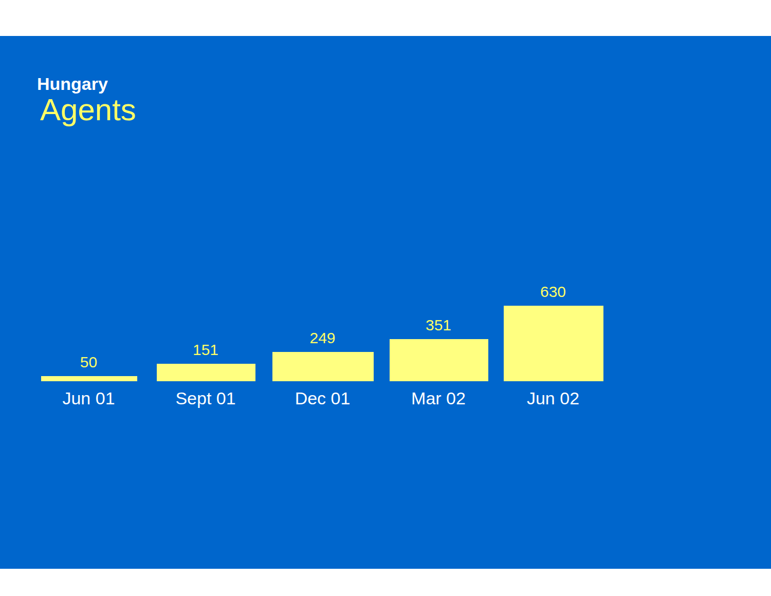Hungary
Agents
50
Jun 01
151
Sept 01
249
Dec 01
351
Mar 02
630
Jun 02